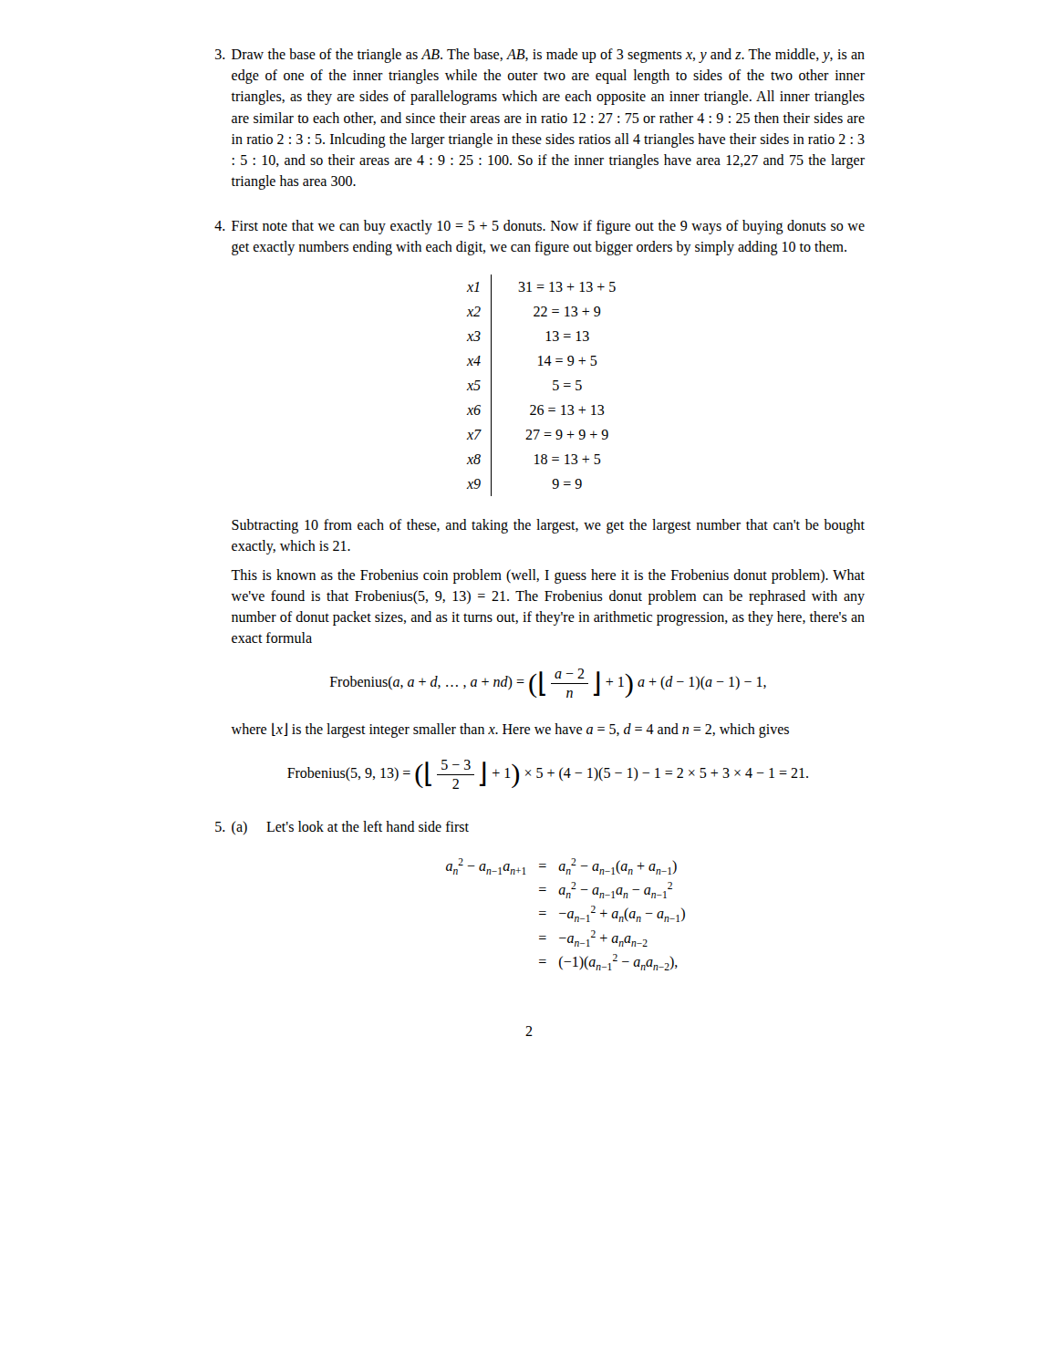Draw the base of the triangle as AB. The base, AB, is made up of 3 segments x, y and z. The middle, y, is an edge of one of the inner triangles while the outer two are equal length to sides of the two other inner triangles, as they are sides of parallelograms which are each opposite an inner triangle. All inner triangles are similar to each other, and since their areas are in ratio 12 : 27 : 75 or rather 4 : 9 : 25 then their sides are in ratio 2 : 3 : 5. Inlcuding the larger triangle in these sides ratios all 4 triangles have their sides in ratio 2 : 3 : 5 : 10, and so their areas are 4 : 9 : 25 : 100. So if the inner triangles have area 12,27 and 75 the larger triangle has area 300.
First note that we can buy exactly 10 = 5 + 5 donuts. Now if figure out the 9 ways of buying donuts so we get exactly numbers ending with each digit, we can figure out bigger orders by simply adding 10 to them.
| x1 | 31 = 13 + 13 + 5 |
| x2 | 22 = 13 + 9 |
| x3 | 13 = 13 |
| x4 | 14 = 9 + 5 |
| x5 | 5 = 5 |
| x6 | 26 = 13 + 13 |
| x7 | 27 = 9 + 9 + 9 |
| x8 | 18 = 13 + 5 |
| x9 | 9 = 9 |
Subtracting 10 from each of these, and taking the largest, we get the largest number that can't be bought exactly, which is 21.
This is known as the Frobenius coin problem (well, I guess here it is the Frobenius donut problem). What we've found is that Frobenius(5, 9, 13) = 21. The Frobenius donut problem can be rephrased with any number of donut packet sizes, and as it turns out, if they're in arithmetic progression, as they here, there's an exact formula
Frobenius(a, a + d, … , a + nd) = (⌊a − 2 n⌋ + 1) a + (d − 1)(a − 1) − 1,
where ⌊x⌋ is the largest integer smaller than x. Here we have a = 5, d = 4 and n = 2, which gives
Frobenius(5, 9, 13) = (⌊5 − 32⌋ + 1) × 5 + (4 − 1)(5 − 1) − 1 = 2 × 5 + 3 × 4 − 1 = 21.
Let's look at the left hand side first
| a n 2 − a n −1 a n +1 | = | a n 2 − a n −1 ( a n + a n −1 ) |
| | = | a n 2 − a n −1 a n − a n −1 2 |
| | = | − a n −1 2 + a n ( a n − a n −1 ) |
| | = | − a n −1 2 + a n a n −2 |
| | = | (−1)( a n −1 2 − a n a n −2 ), |
2